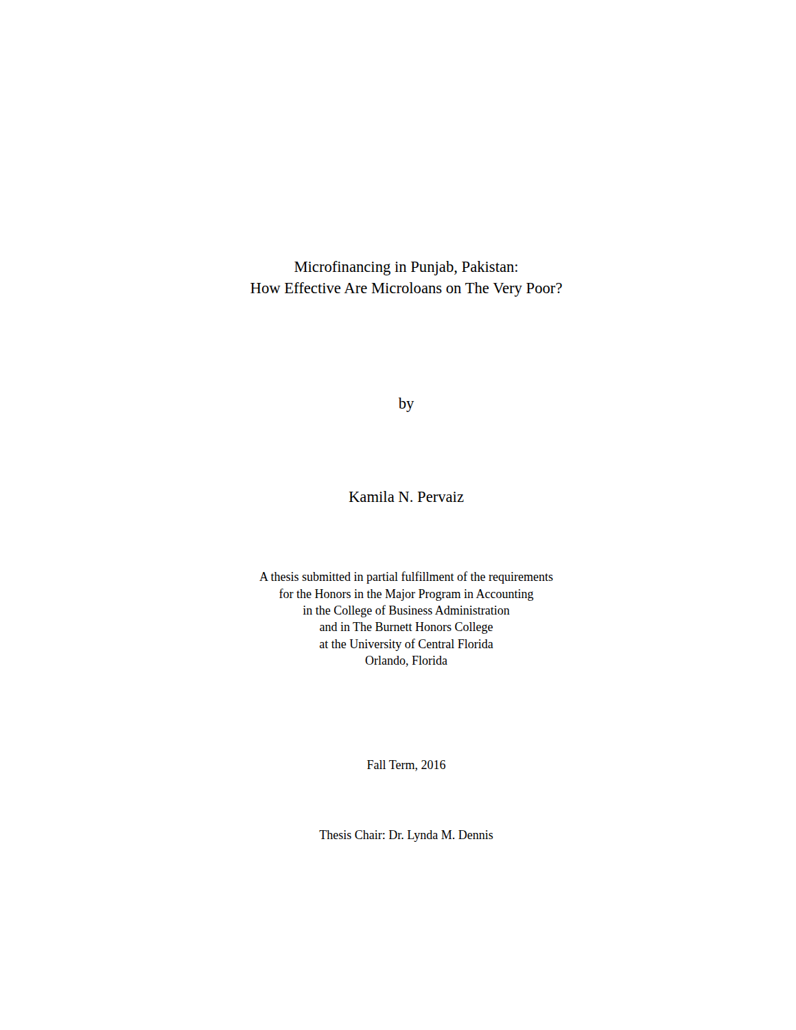Microfinancing in Punjab, Pakistan: How Effective Are Microloans on The Very Poor?
by
Kamila N. Pervaiz
A thesis submitted in partial fulfillment of the requirements for the Honors in the Major Program in Accounting in the College of Business Administration and in The Burnett Honors College at the University of Central Florida Orlando, Florida
Fall Term, 2016
Thesis Chair: Dr. Lynda M. Dennis